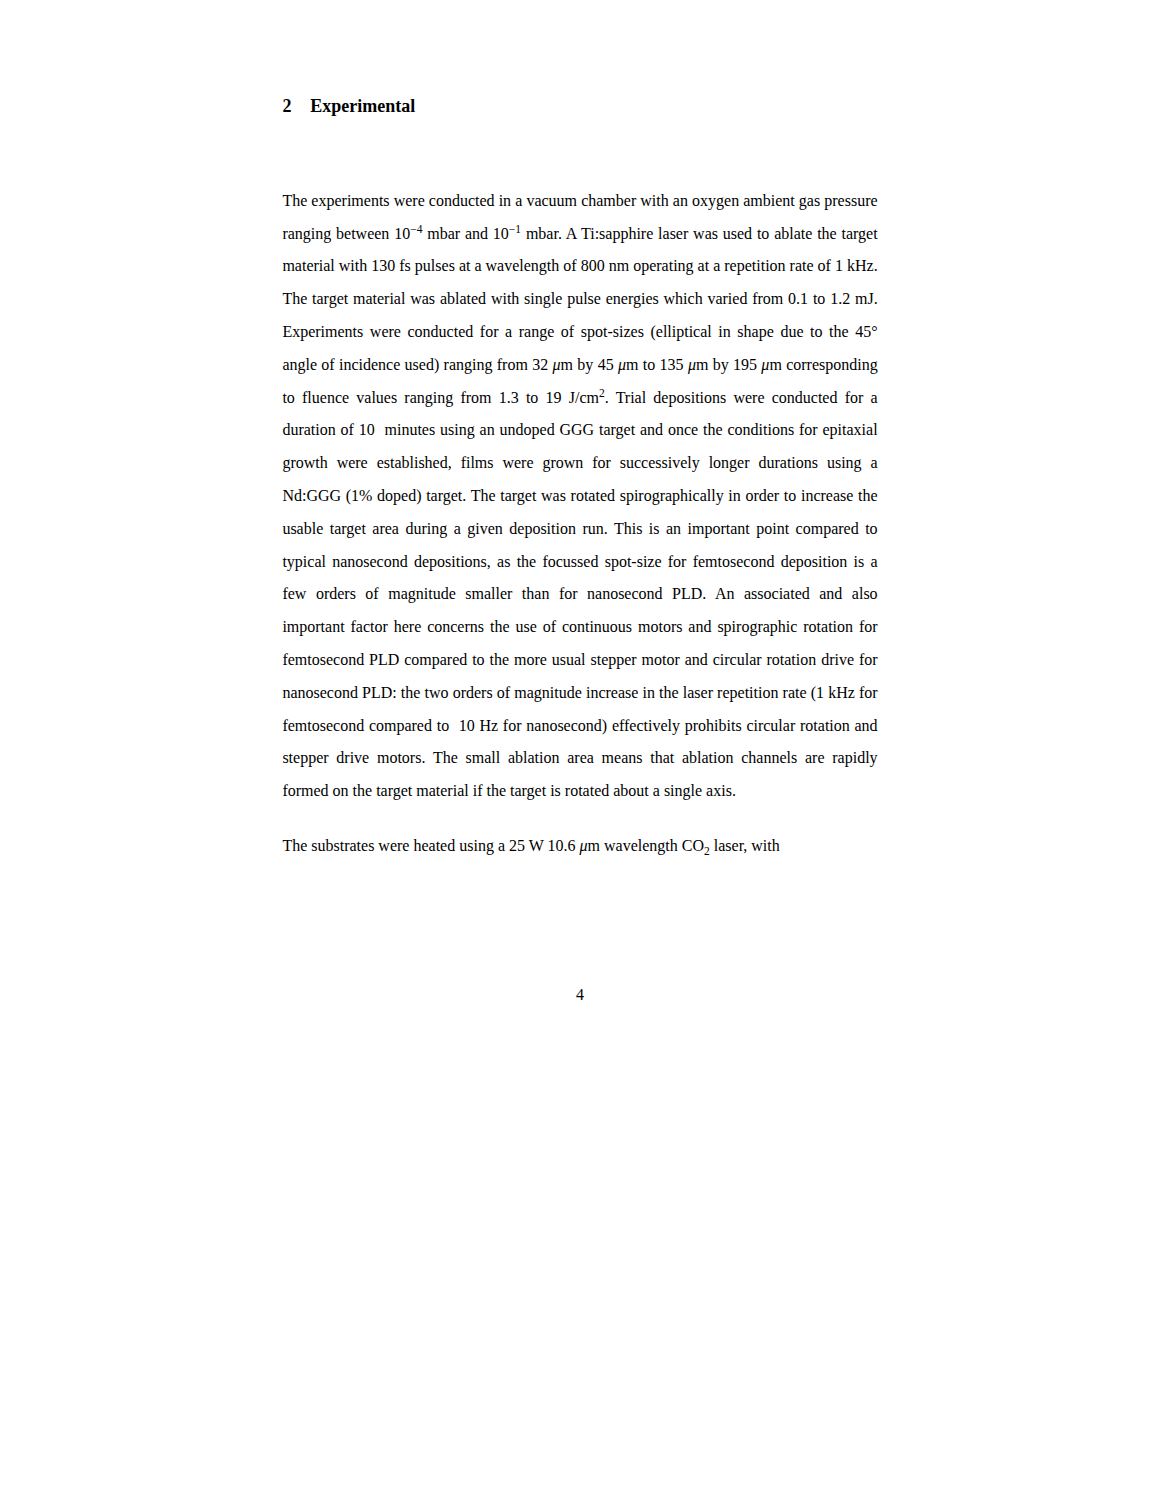2 Experimental
The experiments were conducted in a vacuum chamber with an oxygen ambient gas pressure ranging between 10−4 mbar and 10−1 mbar. A Ti:sapphire laser was used to ablate the target material with 130 fs pulses at a wavelength of 800 nm operating at a repetition rate of 1 kHz. The target material was ablated with single pulse energies which varied from 0.1 to 1.2 mJ. Experiments were conducted for a range of spot-sizes (elliptical in shape due to the 45° angle of incidence used) ranging from 32 μm by 45 μm to 135 μm by 195 μm corresponding to fluence values ranging from 1.3 to 19 J/cm2. Trial depositions were conducted for a duration of 10 minutes using an undoped GGG target and once the conditions for epitaxial growth were established, films were grown for successively longer durations using a Nd:GGG (1% doped) target. The target was rotated spirographically in order to increase the usable target area during a given deposition run. This is an important point compared to typical nanosecond depositions, as the focussed spot-size for femtosecond deposition is a few orders of magnitude smaller than for nanosecond PLD. An associated and also important factor here concerns the use of continuous motors and spirographic rotation for femtosecond PLD compared to the more usual stepper motor and circular rotation drive for nanosecond PLD: the two orders of magnitude increase in the laser repetition rate (1 kHz for femtosecond compared to 10 Hz for nanosecond) effectively prohibits circular rotation and stepper drive motors. The small ablation area means that ablation channels are rapidly formed on the target material if the target is rotated about a single axis.
The substrates were heated using a 25 W 10.6 μm wavelength CO2 laser, with
4